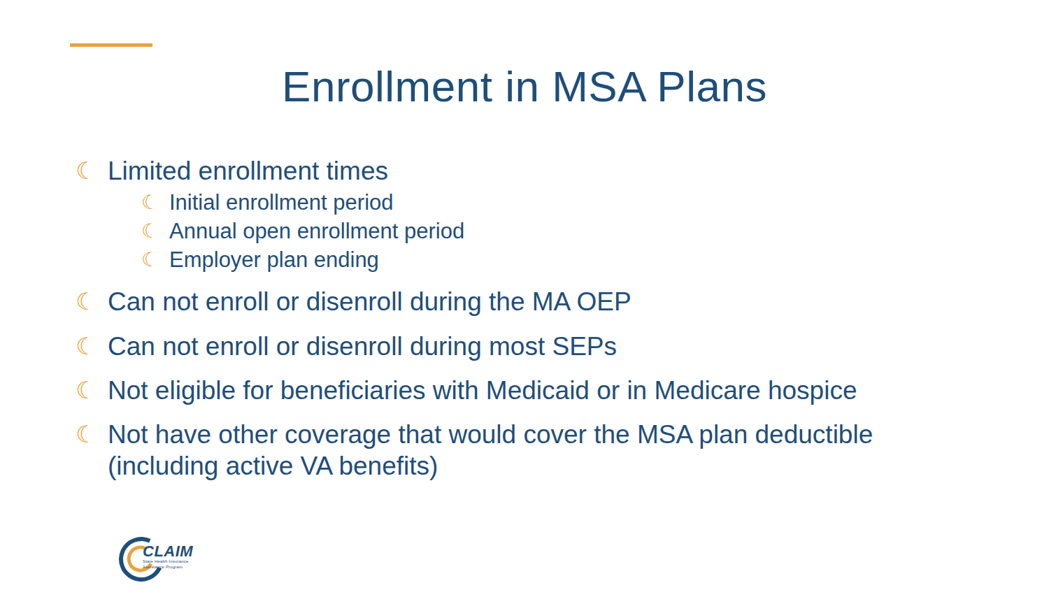Enrollment in MSA Plans
☾Limited enrollment times
☾Initial enrollment period
☾Annual open enrollment period
☾Employer plan ending
☾Can not enroll or disenroll during the MA OEP
☾Can not enroll or disenroll during most SEPs
☾Not eligible for beneficiaries with Medicaid or in Medicare hospice
☾Not have other coverage that would cover the MSA plan deductible (including active VA benefits)
CLAIM
State Health Insurance
Assistance Program